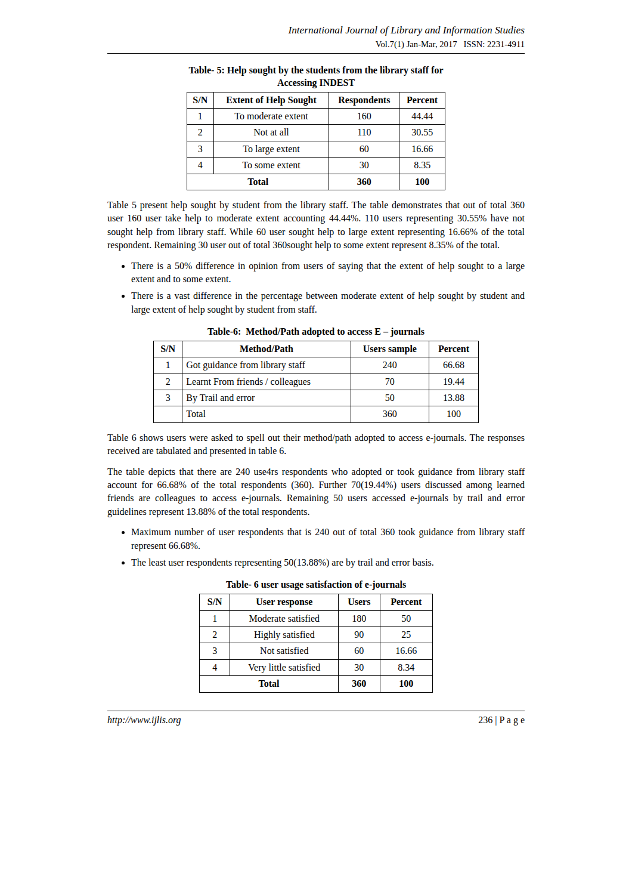International Journal of Library and Information Studies
Vol.7(1) Jan-Mar, 2017 ISSN: 2231-4911
Table- 5: Help sought by the students from the library staff for
Accessing INDEST
| S/N | Extent of Help Sought | Respondents | Percent |
| --- | --- | --- | --- |
| 1 | To moderate extent | 160 | 44.44 |
| 2 | Not at all | 110 | 30.55 |
| 3 | To large extent | 60 | 16.66 |
| 4 | To some extent | 30 | 8.35 |
| Total | 360 | 100 |
Table 5 present help sought by student from the library staff. The table demonstrates that out of total 360 user 160 user take help to moderate extent accounting 44.44%. 110 users representing 30.55% have not sought help from library staff. While 60 user sought help to large extent representing 16.66% of the total respondent. Remaining 30 user out of total 360sought help to some extent represent 8.35% of the total.
There is a 50% difference in opinion from users of saying that the extent of help sought to a large extent and to some extent.
There is a vast difference in the percentage between moderate extent of help sought by student and large extent of help sought by student from staff.
Table-6: Method/Path adopted to access E – journals
| S/N | Method/Path | Users sample | Percent |
| --- | --- | --- | --- |
| 1 | Got guidance from library staff | 240 | 66.68 |
| 2 | Learnt From friends / colleagues | 70 | 19.44 |
| 3 | By Trail and error | 50 | 13.88 |
| | Total | 360 | 100 |
Table 6 shows users were asked to spell out their method/path adopted to access e-journals. The responses received are tabulated and presented in table 6.
The table depicts that there are 240 use4rs respondents who adopted or took guidance from library staff account for 66.68% of the total respondents (360). Further 70(19.44%) users discussed among learned friends are colleagues to access e-journals. Remaining 50 users accessed e-journals by trail and error guidelines represent 13.88% of the total respondents.
Maximum number of user respondents that is 240 out of total 360 took guidance from library staff represent 66.68%.
The least user respondents representing 50(13.88%) are by trail and error basis.
Table- 6 user usage satisfaction of e-journals
| S/N | User response | Users | Percent |
| --- | --- | --- | --- |
| 1 | Moderate satisfied | 180 | 50 |
| 2 | Highly satisfied | 90 | 25 |
| 3 | Not satisfied | 60 | 16.66 |
| 4 | Very little satisfied | 30 | 8.34 |
| Total | 360 | 100 |
http://www.ijlis.org 236 | P a g e